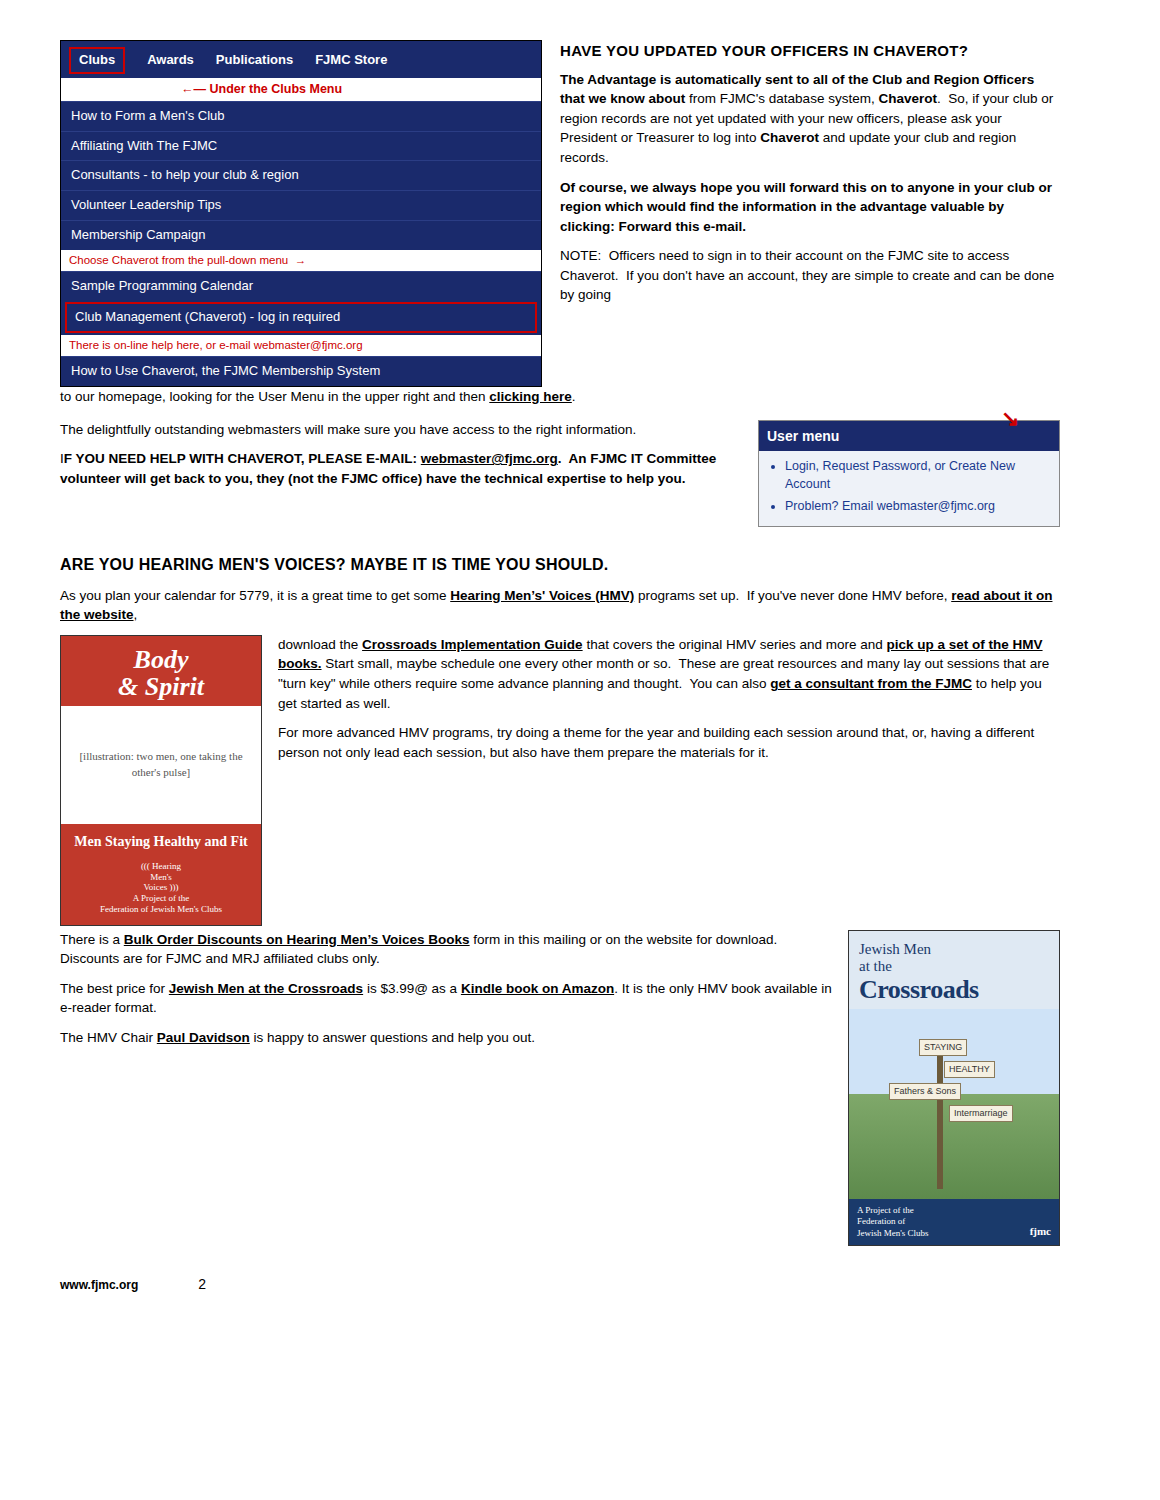Clubs Awards Publications FJMC Store
←— Under the Clubs Menu
How to Form a Men's Club
Affiliating With The FJMC
Consultants - to help your club & region
Volunteer Leadership Tips
Membership Campaign
Choose Chaverot from the pull-down menu →
Sample Programming Calendar
Club Management (Chaverot) - log in required
There is on-line help here, or e-mail webmaster@fjmc.org
How to Use Chaverot, the FJMC Membership System
HAVE YOU UPDATED YOUR OFFICERS IN CHAVEROT?
The Advantage is automatically sent to all of the Club and Region Officers that we know about from FJMC's database system, Chaverot. So, if your club or region records are not yet updated with your new officers, please ask your President or Treasurer to log into Chaverot and update your club and region records.
Of course, we always hope you will forward this on to anyone in your club or region which would find the information in the advantage valuable by clicking: Forward this e-mail.
NOTE: Officers need to sign in to their account on the FJMC site to access Chaverot. If you don't have an account, they are simple to create and can be done by going
to our homepage, looking for the User Menu in the upper right and then clicking here.
The delightfully outstanding webmasters will make sure you have access to the right information.
IF YOU NEED HELP WITH CHAVEROT, PLEASE E-MAIL: webmaster@fjmc.org. An FJMC IT Committee volunteer will get back to you, they (not the FJMC office) have the technical expertise to help you.
↘
User menu
Login, Request Password, or Create New Account
Problem? Email webmaster@fjmc.org
ARE YOU HEARING MEN'S VOICES? MAYBE IT IS TIME YOU SHOULD.
As you plan your calendar for 5779, it is a great time to get some Hearing Men’s' Voices (HMV) programs set up. If you've never done HMV before, read about it on the website,
Body
& Spirit
[illustration: two men, one taking the other's pulse]
Men Staying Healthy and Fit
((( Hearing
Men's
Voices )))
A Project of the
Federation of Jewish Men's Clubs
download the Crossroads Implementation Guide that covers the original HMV series and more and pick up a set of the HMV books. Start small, maybe schedule one every other month or so. These are great resources and many lay out sessions that are "turn key" while others require some advance planning and thought. You can also get a consultant from the FJMC to help you get started as well.
For more advanced HMV programs, try doing a theme for the year and building each session around that, or, having a different person not only lead each session, but also have them prepare the materials for it.
There is a Bulk Order Discounts on Hearing Men’s Voices Books form in this mailing or on the website for download. Discounts are for FJMC and MRJ affiliated clubs only.
The best price for Jewish Men at the Crossroads is $3.99@ as a Kindle book on Amazon. It is the only HMV book available in e-reader format.
The HMV Chair Paul Davidson is happy to answer questions and help you out.
Jewish Men
at the Crossroads
STAYING
HEALTHY
Fathers & Sons
Intermarriage
A Project of the
Federation of
Jewish Men's Clubs fjmc
www.fjmc.org 2